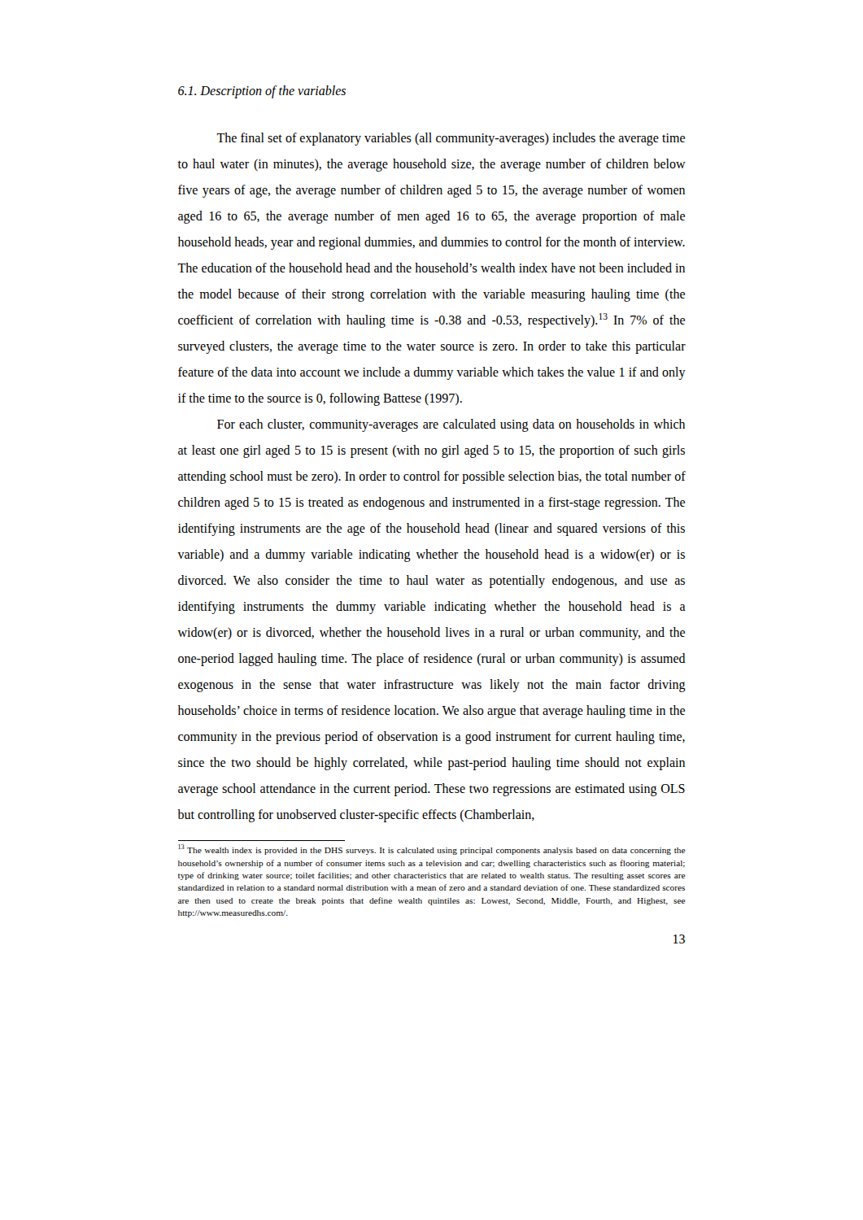6.1. Description of the variables
The final set of explanatory variables (all community-averages) includes the average time to haul water (in minutes), the average household size, the average number of children below five years of age, the average number of children aged 5 to 15, the average number of women aged 16 to 65, the average number of men aged 16 to 65, the average proportion of male household heads, year and regional dummies, and dummies to control for the month of interview. The education of the household head and the household’s wealth index have not been included in the model because of their strong correlation with the variable measuring hauling time (the coefficient of correlation with hauling time is -0.38 and -0.53, respectively).13 In 7% of the surveyed clusters, the average time to the water source is zero. In order to take this particular feature of the data into account we include a dummy variable which takes the value 1 if and only if the time to the source is 0, following Battese (1997).
For each cluster, community-averages are calculated using data on households in which at least one girl aged 5 to 15 is present (with no girl aged 5 to 15, the proportion of such girls attending school must be zero). In order to control for possible selection bias, the total number of children aged 5 to 15 is treated as endogenous and instrumented in a first-stage regression. The identifying instruments are the age of the household head (linear and squared versions of this variable) and a dummy variable indicating whether the household head is a widow(er) or is divorced. We also consider the time to haul water as potentially endogenous, and use as identifying instruments the dummy variable indicating whether the household head is a widow(er) or is divorced, whether the household lives in a rural or urban community, and the one-period lagged hauling time. The place of residence (rural or urban community) is assumed exogenous in the sense that water infrastructure was likely not the main factor driving households’ choice in terms of residence location. We also argue that average hauling time in the community in the previous period of observation is a good instrument for current hauling time, since the two should be highly correlated, while past-period hauling time should not explain average school attendance in the current period. These two regressions are estimated using OLS but controlling for unobserved cluster-specific effects (Chamberlain,
13 The wealth index is provided in the DHS surveys. It is calculated using principal components analysis based on data concerning the household’s ownership of a number of consumer items such as a television and car; dwelling characteristics such as flooring material; type of drinking water source; toilet facilities; and other characteristics that are related to wealth status. The resulting asset scores are standardized in relation to a standard normal distribution with a mean of zero and a standard deviation of one. These standardized scores are then used to create the break points that define wealth quintiles as: Lowest, Second, Middle, Fourth, and Highest, see http://www.measuredhs.com/.
13